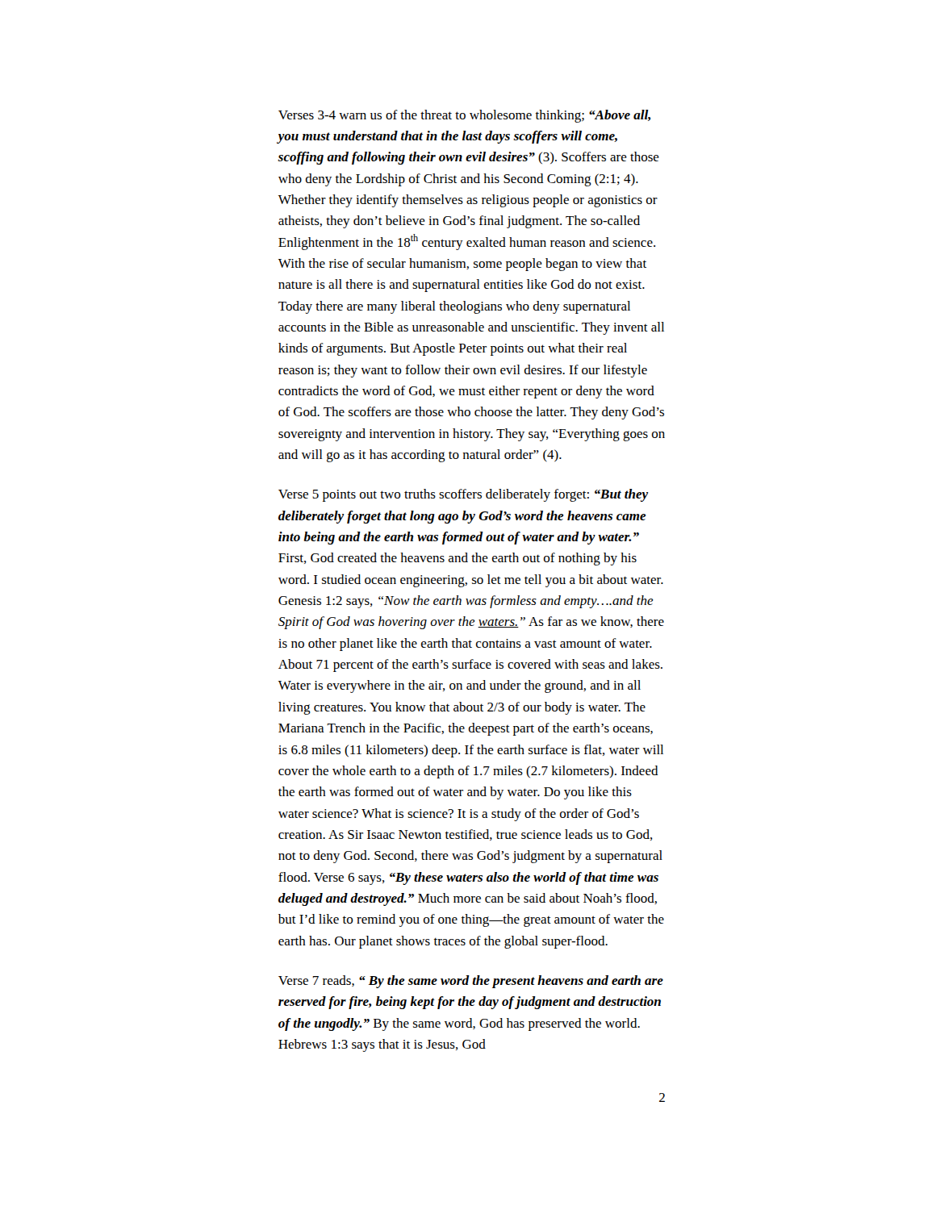Verses 3-4 warn us of the threat to wholesome thinking; “Above all, you must understand that in the last days scoffers will come, scoffing and following their own evil desires” (3). Scoffers are those who deny the Lordship of Christ and his Second Coming (2:1; 4). Whether they identify themselves as religious people or agonistics or atheists, they don’t believe in God’s final judgment. The so-called Enlightenment in the 18th century exalted human reason and science. With the rise of secular humanism, some people began to view that nature is all there is and supernatural entities like God do not exist. Today there are many liberal theologians who deny supernatural accounts in the Bible as unreasonable and unscientific. They invent all kinds of arguments. But Apostle Peter points out what their real reason is; they want to follow their own evil desires. If our lifestyle contradicts the word of God, we must either repent or deny the word of God. The scoffers are those who choose the latter. They deny God’s sovereignty and intervention in history. They say, “Everything goes on and will go as it has according to natural order” (4).
Verse 5 points out two truths scoffers deliberately forget: “But they deliberately forget that long ago by God’s word the heavens came into being and the earth was formed out of water and by water.” First, God created the heavens and the earth out of nothing by his word. I studied ocean engineering, so let me tell you a bit about water. Genesis 1:2 says, “Now the earth was formless and empty….and the Spirit of God was hovering over the waters.” As far as we know, there is no other planet like the earth that contains a vast amount of water. About 71 percent of the earth’s surface is covered with seas and lakes. Water is everywhere in the air, on and under the ground, and in all living creatures. You know that about 2/3 of our body is water. The Mariana Trench in the Pacific, the deepest part of the earth’s oceans, is 6.8 miles (11 kilometers) deep. If the earth surface is flat, water will cover the whole earth to a depth of 1.7 miles (2.7 kilometers). Indeed the earth was formed out of water and by water. Do you like this water science? What is science? It is a study of the order of God’s creation. As Sir Isaac Newton testified, true science leads us to God, not to deny God. Second, there was God’s judgment by a supernatural flood. Verse 6 says, “By these waters also the world of that time was deluged and destroyed.” Much more can be said about Noah’s flood, but I’d like to remind you of one thing—the great amount of water the earth has. Our planet shows traces of the global super-flood.
Verse 7 reads, “ By the same word the present heavens and earth are reserved for fire, being kept for the day of judgment and destruction of the ungodly.” By the same word, God has preserved the world. Hebrews 1:3 says that it is Jesus, God
2